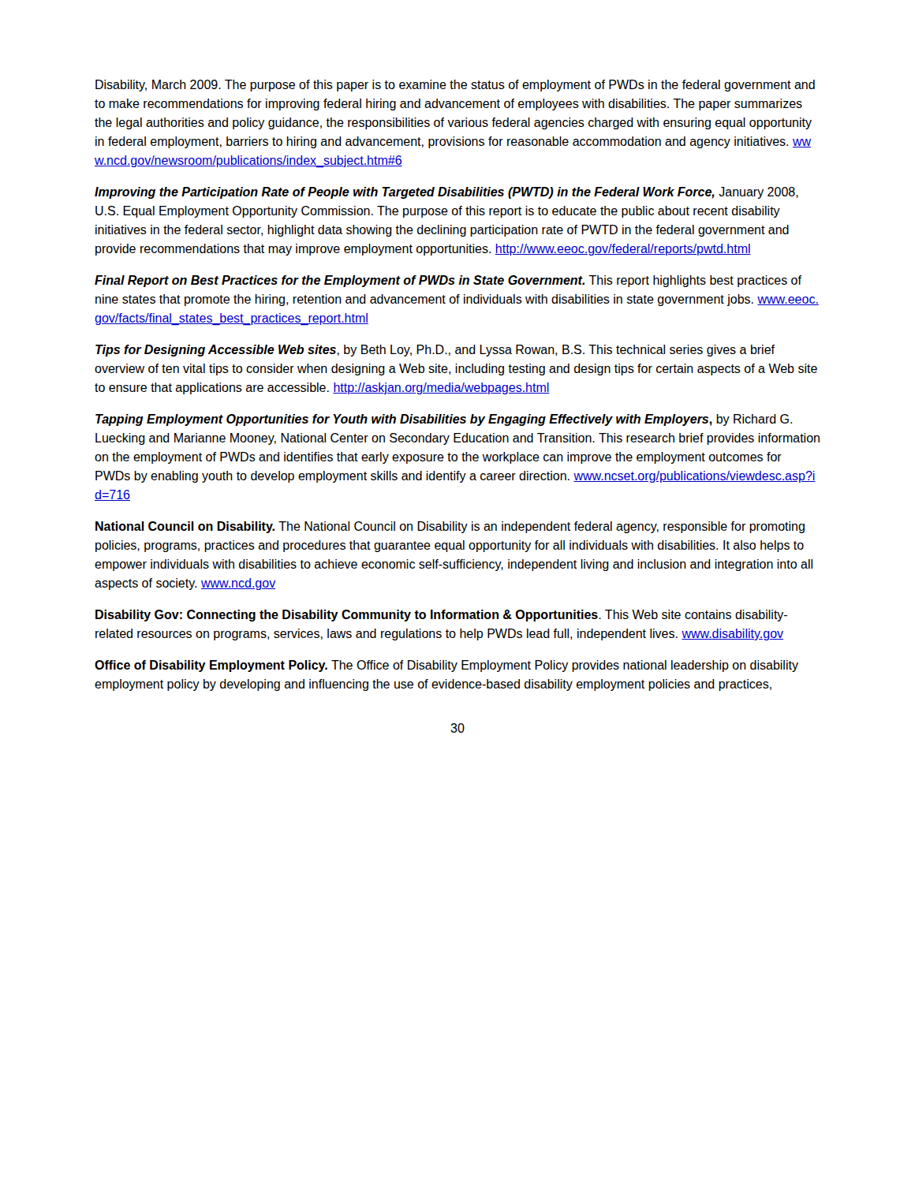Disability, March 2009. The purpose of this paper is to examine the status of employment of PWDs in the federal government and to make recommendations for improving federal hiring and advancement of employees with disabilities. The paper summarizes the legal authorities and policy guidance, the responsibilities of various federal agencies charged with ensuring equal opportunity in federal employment, barriers to hiring and advancement, provisions for reasonable accommodation and agency initiatives. www.ncd.gov/newsroom/publications/index_subject.htm#6
Improving the Participation Rate of People with Targeted Disabilities (PWTD) in the Federal Work Force, January 2008, U.S. Equal Employment Opportunity Commission. The purpose of this report is to educate the public about recent disability initiatives in the federal sector, highlight data showing the declining participation rate of PWTD in the federal government and provide recommendations that may improve employment opportunities. http://www.eeoc.gov/federal/reports/pwtd.html
Final Report on Best Practices for the Employment of PWDs in State Government. This report highlights best practices of nine states that promote the hiring, retention and advancement of individuals with disabilities in state government jobs. www.eeoc.gov/facts/final_states_best_practices_report.html
Tips for Designing Accessible Web sites, by Beth Loy, Ph.D., and Lyssa Rowan, B.S. This technical series gives a brief overview of ten vital tips to consider when designing a Web site, including testing and design tips for certain aspects of a Web site to ensure that applications are accessible. http://askjan.org/media/webpages.html
Tapping Employment Opportunities for Youth with Disabilities by Engaging Effectively with Employers, by Richard G. Luecking and Marianne Mooney, National Center on Secondary Education and Transition. This research brief provides information on the employment of PWDs and identifies that early exposure to the workplace can improve the employment outcomes for PWDs by enabling youth to develop employment skills and identify a career direction. www.ncset.org/publications/viewdesc.asp?id=716
National Council on Disability. The National Council on Disability is an independent federal agency, responsible for promoting policies, programs, practices and procedures that guarantee equal opportunity for all individuals with disabilities. It also helps to empower individuals with disabilities to achieve economic self-sufficiency, independent living and inclusion and integration into all aspects of society. www.ncd.gov
Disability Gov: Connecting the Disability Community to Information & Opportunities. This Web site contains disability-related resources on programs, services, laws and regulations to help PWDs lead full, independent lives. www.disability.gov
Office of Disability Employment Policy. The Office of Disability Employment Policy provides national leadership on disability employment policy by developing and influencing the use of evidence-based disability employment policies and practices,
30